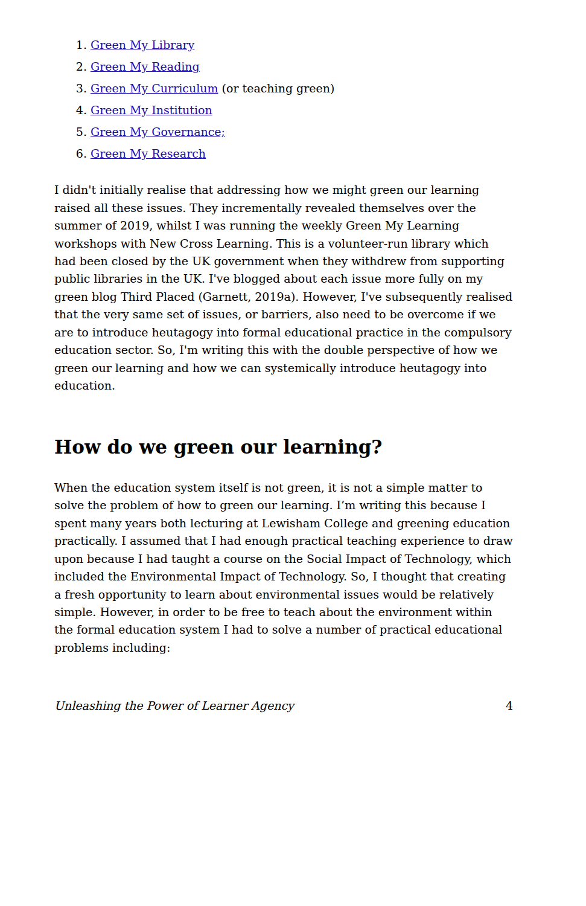Green My Library
Green My Reading
Green My Curriculum (or teaching green)
Green My Institution
Green My Governance;
Green My Research
I didn't initially realise that addressing how we might green our learning raised all these issues. They incrementally revealed themselves over the summer of 2019, whilst I was running the weekly Green My Learning workshops with New Cross Learning. This is a volunteer-run library which had been closed by the UK government when they withdrew from supporting public libraries in the UK. I've blogged about each issue more fully on my green blog Third Placed (Garnett, 2019a). However, I've subsequently realised that the very same set of issues, or barriers, also need to be overcome if we are to introduce heutagogy into formal educational practice in the compulsory education sector. So, I'm writing this with the double perspective of how we green our learning and how we can systemically introduce heutagogy into education.
How do we green our learning?
When the education system itself is not green, it is not a simple matter to solve the problem of how to green our learning. I’m writing this because I spent many years both lecturing at Lewisham College and greening education practically. I assumed that I had enough practical teaching experience to draw upon because I had taught a course on the Social Impact of Technology, which included the Environmental Impact of Technology. So, I thought that creating a fresh opportunity to learn about environmental issues would be relatively simple. However, in order to be free to teach about the environment within the formal education system I had to solve a number of practical educational problems including:
Unleashing the Power of Learner Agency 4